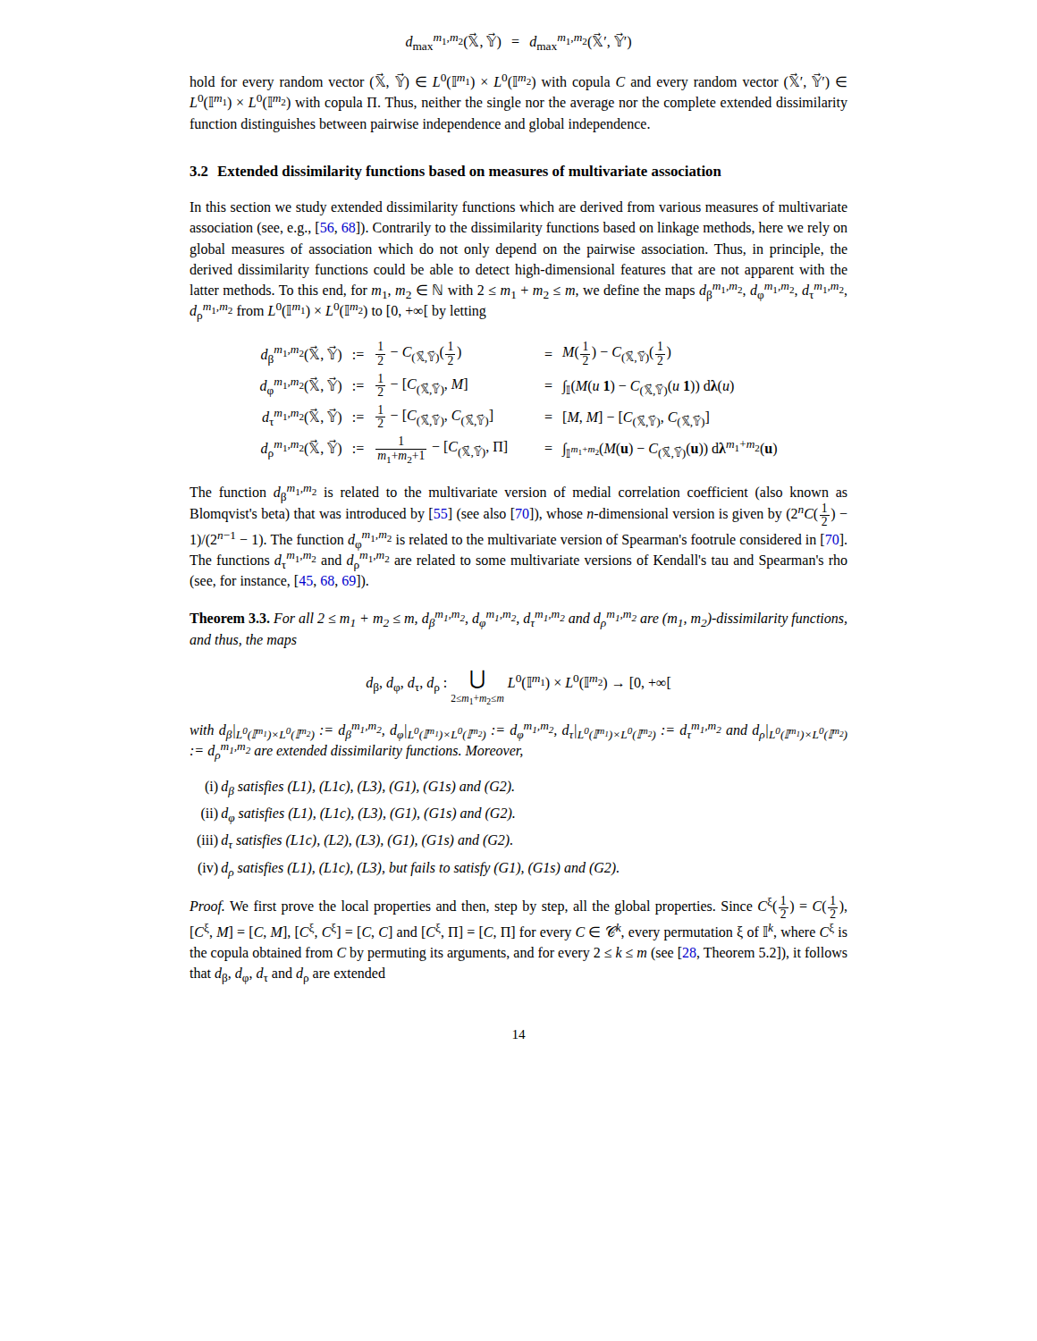| d max m 1 , m 2 (𝕏⃗, 𝕐⃗) | = | d max m 1 , m 2 (𝕏⃗′, 𝕐⃗′) |
hold for every random vector (𝕏⃗, 𝕐⃗) ∈ L0(𝕀m1) × L0(𝕀m2) with copula C and every random vector (𝕏⃗′, 𝕐⃗′) ∈ L0(𝕀m1) × L0(𝕀m2) with copula Π. Thus, neither the single nor the average nor the complete extended dissimilarity function distinguishes between pairwise independence and global independence.
3.2 Extended dissimilarity functions based on measures of multivariate association
In this section we study extended dissimilarity functions which are derived from various measures of multivariate association (see, e.g., [56, 68]). Contrarily to the dissimilarity functions based on linkage methods, here we rely on global measures of association which do not only depend on the pairwise association. Thus, in principle, the derived dissimilarity functions could be able to detect high-dimensional features that are not apparent with the latter methods. To this end, for m1, m2 ∈ ℕ with 2 ≤ m1 + m2 ≤ m, we define the maps dβm1,m2, dφm1,m2, dτm1,m2, dρm1,m2 from L0(𝕀m1) × L0(𝕀m2) to [0, +∞[ by letting
| d β m 1 , m 2 (𝕏⃗, 𝕐⃗) | := | 1 2 − C (𝕏⃗,𝕐⃗) ( 1 2 ) | = | M ( 1 2 ) − C (𝕏⃗,𝕐⃗) ( 1 2 ) |
| d φ m 1 , m 2 (𝕏⃗, 𝕐⃗) | := | 1 2 − [ C (𝕏⃗,𝕐⃗) , M ] | = | ∫ 𝕀 ( M ( u 1 ) − C (𝕏⃗,𝕐⃗) ( u 1 )) d λ ( u ) |
| d τ m 1 , m 2 (𝕏⃗, 𝕐⃗) | := | 1 2 − [ C (𝕏⃗,𝕐⃗) , C (𝕏⃗,𝕐⃗) ] | = | [ M , M ] − [ C (𝕏⃗,𝕐⃗) , C (𝕏⃗,𝕐⃗) ] |
| d ρ m 1 , m 2 (𝕏⃗, 𝕐⃗) | := | 1 m 1 + m 2 +1 − [ C (𝕏⃗,𝕐⃗) , Π] | = | ∫ 𝕀 m 1 + m 2 ( M ( u ) − C (𝕏⃗,𝕐⃗) ( u )) d λ m 1 + m 2 ( u ) |
The function dβm1,m2 is related to the multivariate version of medial correlation coefficient (also known as Blomqvist's beta) that was introduced by [55] (see also [70]), whose n-dimensional version is given by (2nC(12) − 1)/(2n−1 − 1). The function dφm1,m2 is related to the multivariate version of Spearman's footrule considered in [70]. The functions dτm1,m2 and dρm1,m2 are related to some multivariate versions of Kendall's tau and Spearman's rho (see, for instance, [45, 68, 69]).
Theorem 3.3. For all 2 ≤ m1 + m2 ≤ m, dβm1,m2, dφm1,m2, dτm1,m2 and dρm1,m2 are (m1, m2)-dissimilarity functions, and thus, the maps
dβ, dφ, dτ, dρ : ⋃2≤m1+m2≤m L0(𝕀m1) × L0(𝕀m2) → [0, +∞[
with dβ|L0(𝕀m1)×L0(𝕀m2) := dβm1,m2, dφ|L0(𝕀m1)×L0(𝕀m2) := dφm1,m2, dτ|L0(𝕀m1)×L0(𝕀m2) := dτm1,m2 and dρ|L0(𝕀m1)×L0(𝕀m2) := dρm1,m2 are extended dissimilarity functions. Moreover,
(i) dβ satisfies (L1), (L1c), (L3), (G1), (G1s) and (G2).
(ii) dφ satisfies (L1), (L1c), (L3), (G1), (G1s) and (G2).
(iii) dτ satisfies (L1c), (L2), (L3), (G1), (G1s) and (G2).
(iv) dρ satisfies (L1), (L1c), (L3), but fails to satisfy (G1), (G1s) and (G2).
Proof. We first prove the local properties and then, step by step, all the global properties. Since Cξ(12) = C(12), [Cξ, M] = [C, M], [Cξ, Cξ] = [C, C] and [Cξ, Π] = [C, Π] for every C ∈ 𝒞k, every permutation ξ of 𝕀k, where Cξ is the copula obtained from C by permuting its arguments, and for every 2 ≤ k ≤ m (see [28, Theorem 5.2]), it follows that dβ, dφ, dτ and dρ are extended
14